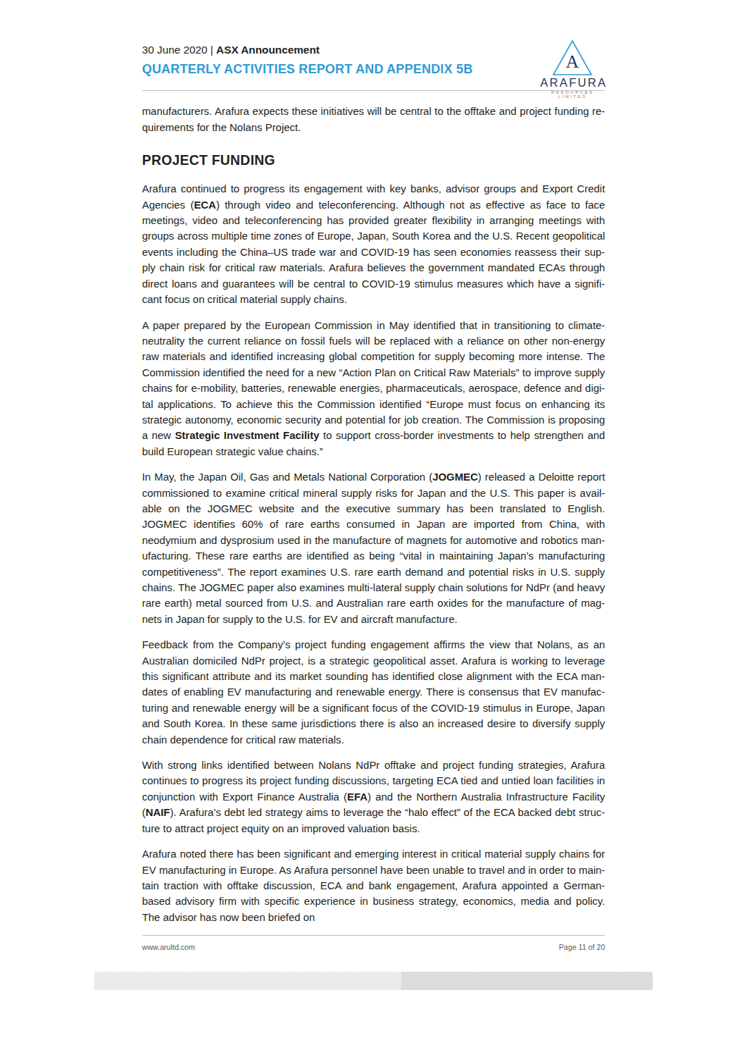A
ARAFURA
RESOURCES LIMITED
30 June 2020 | ASX Announcement
QUARTERLY ACTIVITIES REPORT AND APPENDIX 5B
manufacturers. Arafura expects these initiatives will be central to the offtake and project funding requirements for the Nolans Project.
PROJECT FUNDING
Arafura continued to progress its engagement with key banks, advisor groups and Export Credit Agencies (ECA) through video and teleconferencing. Although not as effective as face to face meetings, video and teleconferencing has provided greater flexibility in arranging meetings with groups across multiple time zones of Europe, Japan, South Korea and the U.S. Recent geopolitical events including the China–US trade war and COVID-19 has seen economies reassess their supply chain risk for critical raw materials. Arafura believes the government mandated ECAs through direct loans and guarantees will be central to COVID-19 stimulus measures which have a significant focus on critical material supply chains.
A paper prepared by the European Commission in May identified that in transitioning to climate-neutrality the current reliance on fossil fuels will be replaced with a reliance on other non-energy raw materials and identified increasing global competition for supply becoming more intense. The Commission identified the need for a new “Action Plan on Critical Raw Materials” to improve supply chains for e-mobility, batteries, renewable energies, pharmaceuticals, aerospace, defence and digital applications. To achieve this the Commission identified “Europe must focus on enhancing its strategic autonomy, economic security and potential for job creation. The Commission is proposing a new Strategic Investment Facility to support cross-border investments to help strengthen and build European strategic value chains.”
In May, the Japan Oil, Gas and Metals National Corporation (JOGMEC) released a Deloitte report commissioned to examine critical mineral supply risks for Japan and the U.S. This paper is available on the JOGMEC website and the executive summary has been translated to English. JOGMEC identifies 60% of rare earths consumed in Japan are imported from China, with neodymium and dysprosium used in the manufacture of magnets for automotive and robotics manufacturing. These rare earths are identified as being “vital in maintaining Japan’s manufacturing competitiveness”. The report examines U.S. rare earth demand and potential risks in U.S. supply chains. The JOGMEC paper also examines multi-lateral supply chain solutions for NdPr (and heavy rare earth) metal sourced from U.S. and Australian rare earth oxides for the manufacture of magnets in Japan for supply to the U.S. for EV and aircraft manufacture.
Feedback from the Company’s project funding engagement affirms the view that Nolans, as an Australian domiciled NdPr project, is a strategic geopolitical asset. Arafura is working to leverage this significant attribute and its market sounding has identified close alignment with the ECA mandates of enabling EV manufacturing and renewable energy. There is consensus that EV manufacturing and renewable energy will be a significant focus of the COVID-19 stimulus in Europe, Japan and South Korea. In these same jurisdictions there is also an increased desire to diversify supply chain dependence for critical raw materials.
With strong links identified between Nolans NdPr offtake and project funding strategies, Arafura continues to progress its project funding discussions, targeting ECA tied and untied loan facilities in conjunction with Export Finance Australia (EFA) and the Northern Australia Infrastructure Facility (NAIF). Arafura’s debt led strategy aims to leverage the “halo effect” of the ECA backed debt structure to attract project equity on an improved valuation basis.
Arafura noted there has been significant and emerging interest in critical material supply chains for EV manufacturing in Europe. As Arafura personnel have been unable to travel and in order to maintain traction with offtake discussion, ECA and bank engagement, Arafura appointed a German-based advisory firm with specific experience in business strategy, economics, media and policy. The advisor has now been briefed on
www.arultd.com Page 11 of 20